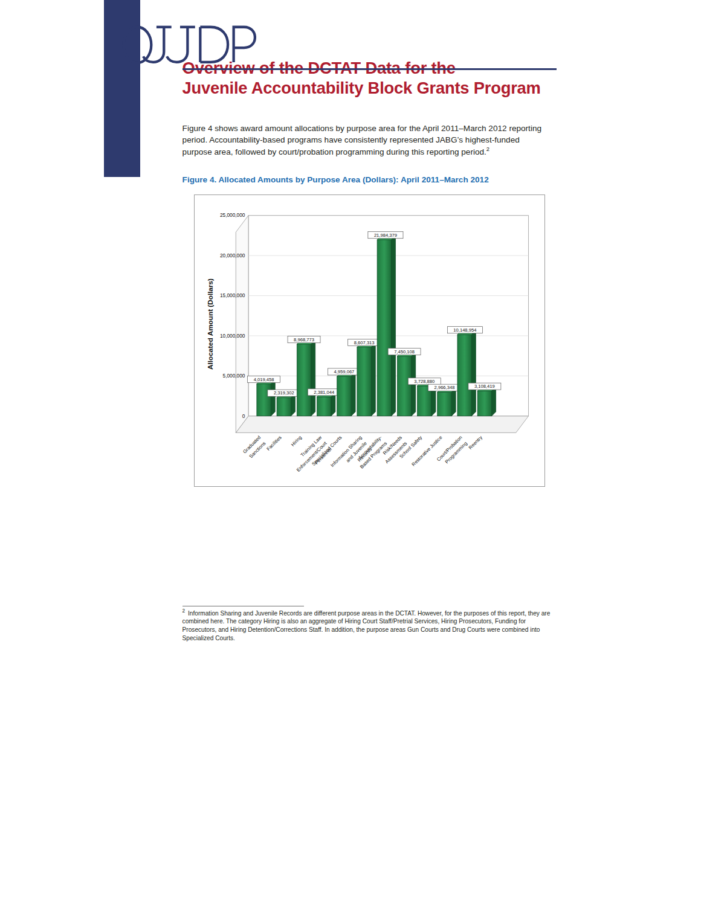Overview of the DCTAT Data for the
Juvenile Accountability Block Grants Program
Figure 4 shows award amount allocations by purpose area for the April 2011–March 2012 reporting period. Accountability-based programs have consistently represented JABG’s highest-funded purpose area, followed by court/probation programming during this reporting period.2
Figure 4. Allocated Amounts by Purpose Area (Dollars): April 2011–March 2012
Allocated Amount (Dollars) 0 5,000,000 10,000,000 15,000,000 20,000,000 25,000,000 4,019,458 2,319,302 8,968,773 2,381,044 4,959,067 8,607,313 21,984,379 7,450,108 3,728,880 2,966,348 10,148,954 3,108,419 Graduated Sanctions Facilities Hiring Training Law Enforcement/Court Personnel Specialized Courts Information Sharing and Juvenile Records Accountability- Based Programs Risk/Needs Assessments School Safety Restorative Justice Court/Probation Programming Reentry
2 Information Sharing and Juvenile Records are different purpose areas in the DCTAT. However, for the purposes of this report, they are combined here. The category Hiring is also an aggregate of Hiring Court Staff/Pretrial Services, Hiring Prosecutors, Funding for Prosecutors, and Hiring Detention/Corrections Staff. In addition, the purpose areas Gun Courts and Drug Courts were combined into Specialized Courts.